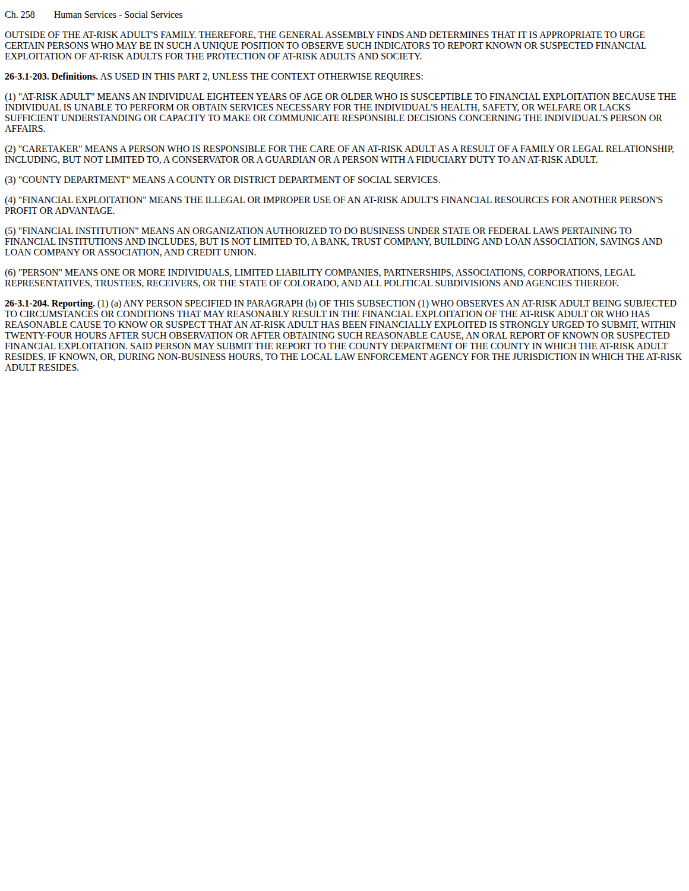Ch. 258 Human Services - Social Services
OUTSIDE OF THE AT-RISK ADULT'S FAMILY. THEREFORE, THE GENERAL ASSEMBLY FINDS AND DETERMINES THAT IT IS APPROPRIATE TO URGE CERTAIN PERSONS WHO MAY BE IN SUCH A UNIQUE POSITION TO OBSERVE SUCH INDICATORS TO REPORT KNOWN OR SUSPECTED FINANCIAL EXPLOITATION OF AT-RISK ADULTS FOR THE PROTECTION OF AT-RISK ADULTS AND SOCIETY.
26-3.1-203. Definitions. AS USED IN THIS PART 2, UNLESS THE CONTEXT OTHERWISE REQUIRES:
(1) "AT-RISK ADULT" MEANS AN INDIVIDUAL EIGHTEEN YEARS OF AGE OR OLDER WHO IS SUSCEPTIBLE TO FINANCIAL EXPLOITATION BECAUSE THE INDIVIDUAL IS UNABLE TO PERFORM OR OBTAIN SERVICES NECESSARY FOR THE INDIVIDUAL'S HEALTH, SAFETY, OR WELFARE OR LACKS SUFFICIENT UNDERSTANDING OR CAPACITY TO MAKE OR COMMUNICATE RESPONSIBLE DECISIONS CONCERNING THE INDIVIDUAL'S PERSON OR AFFAIRS.
(2) "CARETAKER" MEANS A PERSON WHO IS RESPONSIBLE FOR THE CARE OF AN AT-RISK ADULT AS A RESULT OF A FAMILY OR LEGAL RELATIONSHIP, INCLUDING, BUT NOT LIMITED TO, A CONSERVATOR OR A GUARDIAN OR A PERSON WITH A FIDUCIARY DUTY TO AN AT-RISK ADULT.
(3) "COUNTY DEPARTMENT" MEANS A COUNTY OR DISTRICT DEPARTMENT OF SOCIAL SERVICES.
(4) "FINANCIAL EXPLOITATION" MEANS THE ILLEGAL OR IMPROPER USE OF AN AT-RISK ADULT'S FINANCIAL RESOURCES FOR ANOTHER PERSON'S PROFIT OR ADVANTAGE.
(5) "FINANCIAL INSTITUTION" MEANS AN ORGANIZATION AUTHORIZED TO DO BUSINESS UNDER STATE OR FEDERAL LAWS PERTAINING TO FINANCIAL INSTITUTIONS AND INCLUDES, BUT IS NOT LIMITED TO, A BANK, TRUST COMPANY, BUILDING AND LOAN ASSOCIATION, SAVINGS AND LOAN COMPANY OR ASSOCIATION, AND CREDIT UNION.
(6) "PERSON" MEANS ONE OR MORE INDIVIDUALS, LIMITED LIABILITY COMPANIES, PARTNERSHIPS, ASSOCIATIONS, CORPORATIONS, LEGAL REPRESENTATIVES, TRUSTEES, RECEIVERS, OR THE STATE OF COLORADO, AND ALL POLITICAL SUBDIVISIONS AND AGENCIES THEREOF.
26-3.1-204. Reporting. (1) (a) ANY PERSON SPECIFIED IN PARAGRAPH (b) OF THIS SUBSECTION (1) WHO OBSERVES AN AT-RISK ADULT BEING SUBJECTED TO CIRCUMSTANCES OR CONDITIONS THAT MAY REASONABLY RESULT IN THE FINANCIAL EXPLOITATION OF THE AT-RISK ADULT OR WHO HAS REASONABLE CAUSE TO KNOW OR SUSPECT THAT AN AT-RISK ADULT HAS BEEN FINANCIALLY EXPLOITED IS STRONGLY URGED TO SUBMIT, WITHIN TWENTY-FOUR HOURS AFTER SUCH OBSERVATION OR AFTER OBTAINING SUCH REASONABLE CAUSE, AN ORAL REPORT OF KNOWN OR SUSPECTED FINANCIAL EXPLOITATION. SAID PERSON MAY SUBMIT THE REPORT TO THE COUNTY DEPARTMENT OF THE COUNTY IN WHICH THE AT-RISK ADULT RESIDES, IF KNOWN, OR, DURING NON-BUSINESS HOURS, TO THE LOCAL LAW ENFORCEMENT AGENCY FOR THE JURISDICTION IN WHICH THE AT-RISK ADULT RESIDES.